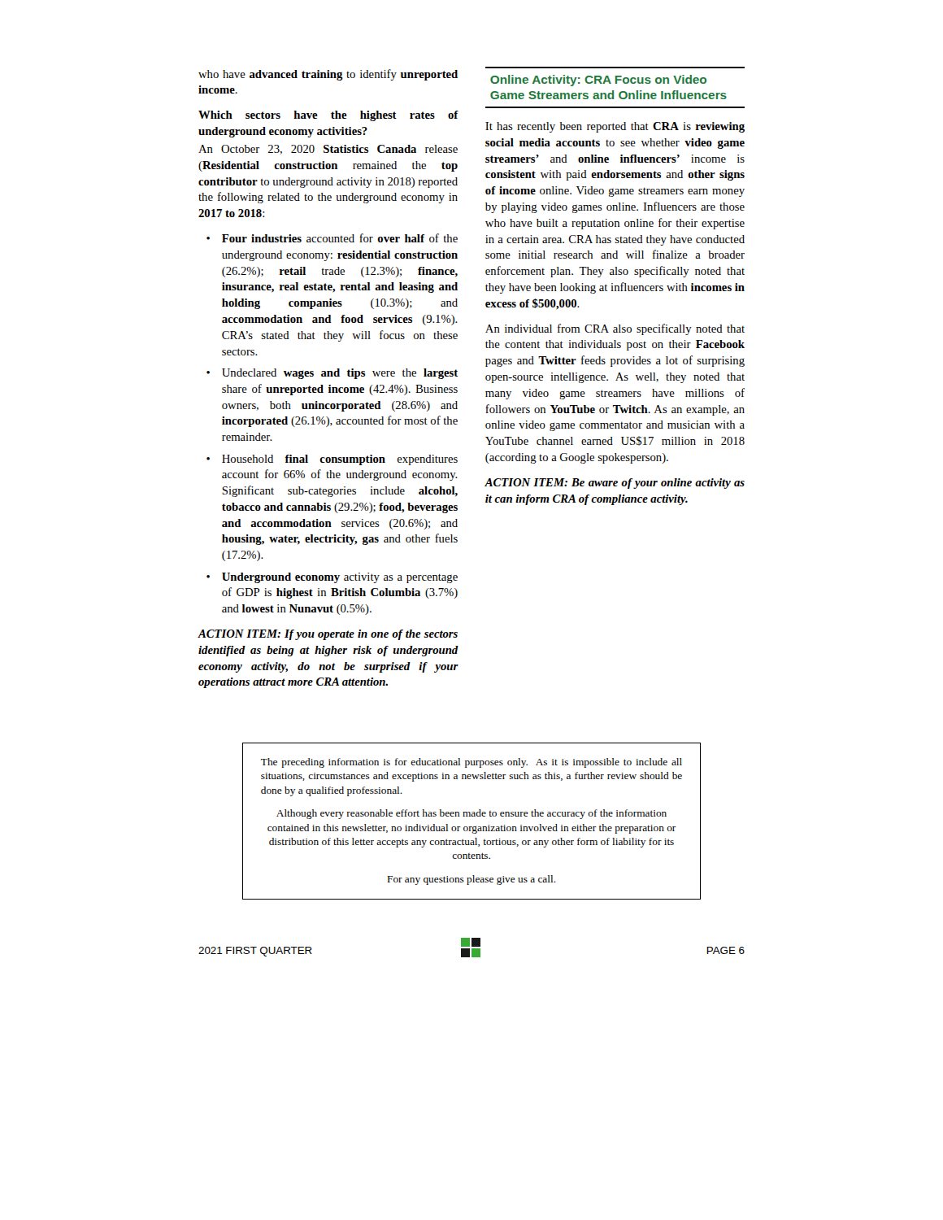who have advanced training to identify unreported income.
Which sectors have the highest rates of underground economy activities?
An October 23, 2020 Statistics Canada release (Residential construction remained the top contributor to underground activity in 2018) reported the following related to the underground economy in 2017 to 2018:
Four industries accounted for over half of the underground economy: residential construction (26.2%); retail trade (12.3%); finance, insurance, real estate, rental and leasing and holding companies (10.3%); and accommodation and food services (9.1%). CRA’s stated that they will focus on these sectors.
Undeclared wages and tips were the largest share of unreported income (42.4%). Business owners, both unincorporated (28.6%) and incorporated (26.1%), accounted for most of the remainder.
Household final consumption expenditures account for 66% of the underground economy. Significant sub-categories include alcohol, tobacco and cannabis (29.2%); food, beverages and accommodation services (20.6%); and housing, water, electricity, gas and other fuels (17.2%).
Underground economy activity as a percentage of GDP is highest in British Columbia (3.7%) and lowest in Nunavut (0.5%).
ACTION ITEM: If you operate in one of the sectors identified as being at higher risk of underground economy activity, do not be surprised if your operations attract more CRA attention.
Online Activity: CRA Focus on Video Game Streamers and Online Influencers
It has recently been reported that CRA is reviewing social media accounts to see whether video game streamers’ and online influencers’ income is consistent with paid endorsements and other signs of income online. Video game streamers earn money by playing video games online. Influencers are those who have built a reputation online for their expertise in a certain area. CRA has stated they have conducted some initial research and will finalize a broader enforcement plan. They also specifically noted that they have been looking at influencers with incomes in excess of $500,000.
An individual from CRA also specifically noted that the content that individuals post on their Facebook pages and Twitter feeds provides a lot of surprising open-source intelligence. As well, they noted that many video game streamers have millions of followers on YouTube or Twitch. As an example, an online video game commentator and musician with a YouTube channel earned US$17 million in 2018 (according to a Google spokesperson).
ACTION ITEM: Be aware of your online activity as it can inform CRA of compliance activity.
The preceding information is for educational purposes only. As it is impossible to include all situations, circumstances and exceptions in a newsletter such as this, a further review should be done by a qualified professional.
Although every reasonable effort has been made to ensure the accuracy of the information contained in this newsletter, no individual or organization involved in either the preparation or distribution of this letter accepts any contractual, tortious, or any other form of liability for its contents.
For any questions please give us a call.
2021 FIRST QUARTER
PAGE 6